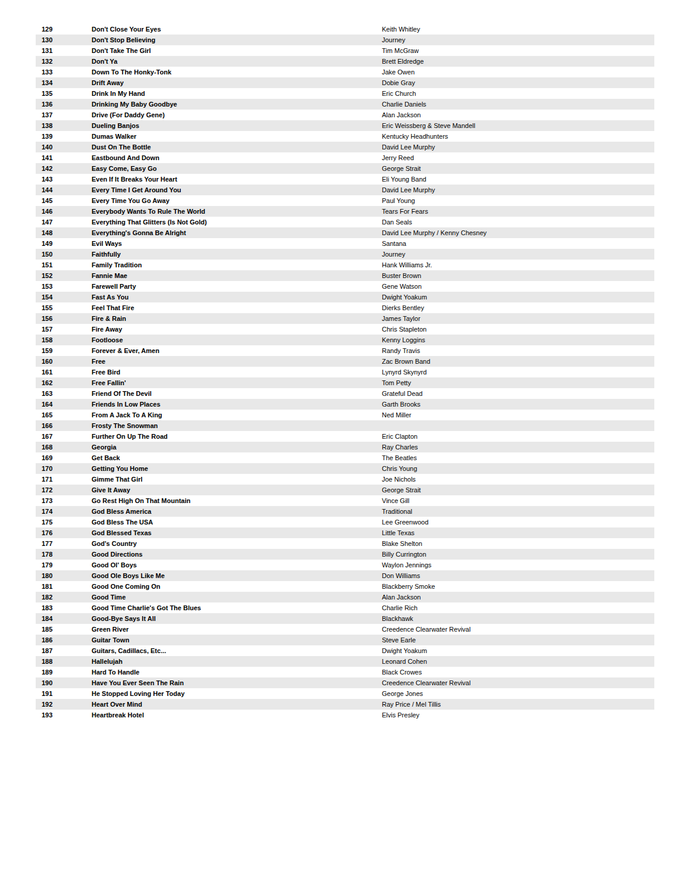| 129 | Don't Close Your Eyes | Keith Whitley |
| 130 | Don't Stop Believing | Journey |
| 131 | Don't Take The Girl | Tim McGraw |
| 132 | Don't Ya | Brett Eldredge |
| 133 | Down To The Honky-Tonk | Jake Owen |
| 134 | Drift Away | Dobie Gray |
| 135 | Drink In My Hand | Eric Church |
| 136 | Drinking My Baby Goodbye | Charlie Daniels |
| 137 | Drive (For Daddy Gene) | Alan Jackson |
| 138 | Dueling Banjos | Eric Weissberg & Steve Mandell |
| 139 | Dumas Walker | Kentucky Headhunters |
| 140 | Dust On The Bottle | David Lee Murphy |
| 141 | Eastbound And Down | Jerry Reed |
| 142 | Easy Come, Easy Go | George Strait |
| 143 | Even If It Breaks Your Heart | Eli Young Band |
| 144 | Every Time I Get Around You | David Lee Murphy |
| 145 | Every Time You Go Away | Paul Young |
| 146 | Everybody Wants To Rule The World | Tears For Fears |
| 147 | Everything That Glitters (Is Not Gold) | Dan Seals |
| 148 | Everything's Gonna Be Alright | David Lee Murphy / Kenny Chesney |
| 149 | Evil Ways | Santana |
| 150 | Faithfully | Journey |
| 151 | Family Tradition | Hank Williams Jr. |
| 152 | Fannie Mae | Buster Brown |
| 153 | Farewell Party | Gene Watson |
| 154 | Fast As You | Dwight Yoakum |
| 155 | Feel That Fire | Dierks Bentley |
| 156 | Fire & Rain | James Taylor |
| 157 | Fire Away | Chris Stapleton |
| 158 | Footloose | Kenny Loggins |
| 159 | Forever & Ever, Amen | Randy Travis |
| 160 | Free | Zac Brown Band |
| 161 | Free Bird | Lynyrd Skynyrd |
| 162 | Free Fallin' | Tom Petty |
| 163 | Friend Of The Devil | Grateful Dead |
| 164 | Friends In Low Places | Garth Brooks |
| 165 | From A Jack To A King | Ned Miller |
| 166 | Frosty The Snowman | |
| 167 | Further On Up The Road | Eric Clapton |
| 168 | Georgia | Ray Charles |
| 169 | Get Back | The Beatles |
| 170 | Getting You Home | Chris Young |
| 171 | Gimme That Girl | Joe Nichols |
| 172 | Give It Away | George Strait |
| 173 | Go Rest High On That Mountain | Vince Gill |
| 174 | God Bless America | Traditional |
| 175 | God Bless The USA | Lee Greenwood |
| 176 | God Blessed Texas | Little Texas |
| 177 | God's Country | Blake Shelton |
| 178 | Good Directions | Billy Currington |
| 179 | Good Ol' Boys | Waylon Jennings |
| 180 | Good Ole Boys Like Me | Don Williams |
| 181 | Good One Coming On | Blackberry Smoke |
| 182 | Good Time | Alan Jackson |
| 183 | Good Time Charlie's Got The Blues | Charlie Rich |
| 184 | Good-Bye Says It All | Blackhawk |
| 185 | Green River | Creedence Clearwater Revival |
| 186 | Guitar Town | Steve Earle |
| 187 | Guitars, Cadillacs, Etc... | Dwight Yoakum |
| 188 | Hallelujah | Leonard Cohen |
| 189 | Hard To Handle | Black Crowes |
| 190 | Have You Ever Seen The Rain | Creedence Clearwater Revival |
| 191 | He Stopped Loving Her Today | George Jones |
| 192 | Heart Over Mind | Ray Price / Mel Tillis |
| 193 | Heartbreak Hotel | Elvis Presley |